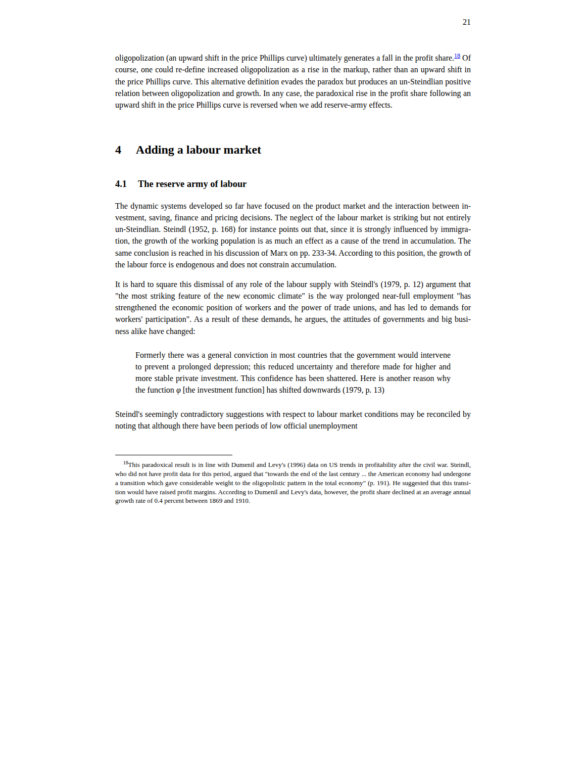21
oligopolization (an upward shift in the price Phillips curve) ultimately generates a fall in the profit share.18 Of course, one could re-define increased oligopolization as a rise in the markup, rather than an upward shift in the price Phillips curve. This alternative definition evades the paradox but produces an un-Steindlian positive relation between oligopolization and growth. In any case, the paradoxical rise in the profit share following an upward shift in the price Phillips curve is reversed when we add reserve-army effects.
4 Adding a labour market
4.1 The reserve army of labour
The dynamic systems developed so far have focused on the product market and the interaction between investment, saving, finance and pricing decisions. The neglect of the labour market is striking but not entirely un-Steindlian. Steindl (1952, p. 168) for instance points out that, since it is strongly influenced by immigration, the growth of the working population is as much an effect as a cause of the trend in accumulation. The same conclusion is reached in his discussion of Marx on pp. 233-34. According to this position, the growth of the labour force is endogenous and does not constrain accumulation.
It is hard to square this dismissal of any role of the labour supply with Steindl's (1979, p. 12) argument that "the most striking feature of the new economic climate" is the way prolonged near-full employment "has strengthened the economic position of workers and the power of trade unions, and has led to demands for workers' participation". As a result of these demands, he argues, the attitudes of governments and big business alike have changed:
Formerly there was a general conviction in most countries that the government would intervene to prevent a prolonged depression; this reduced uncertainty and therefore made for higher and more stable private investment. This confidence has been shattered. Here is another reason why the function φ [the investment function] has shifted downwards (1979, p. 13)
Steindl's seemingly contradictory suggestions with respect to labour market conditions may be reconciled by noting that although there have been periods of low official unemployment
18This paradoxical result is in line with Dumenil and Levy's (1996) data on US trends in profitability after the civil war. Steindl, who did not have profit data for this period, argued that "towards the end of the last century ... the American economy had undergone a transition which gave considerable weight to the oligopolistic pattern in the total economy" (p. 191). He suggested that this transition would have raised profit margins. According to Dumenil and Levy's data, however, the profit share declined at an average annual growth rate of 0.4 percent between 1869 and 1910.